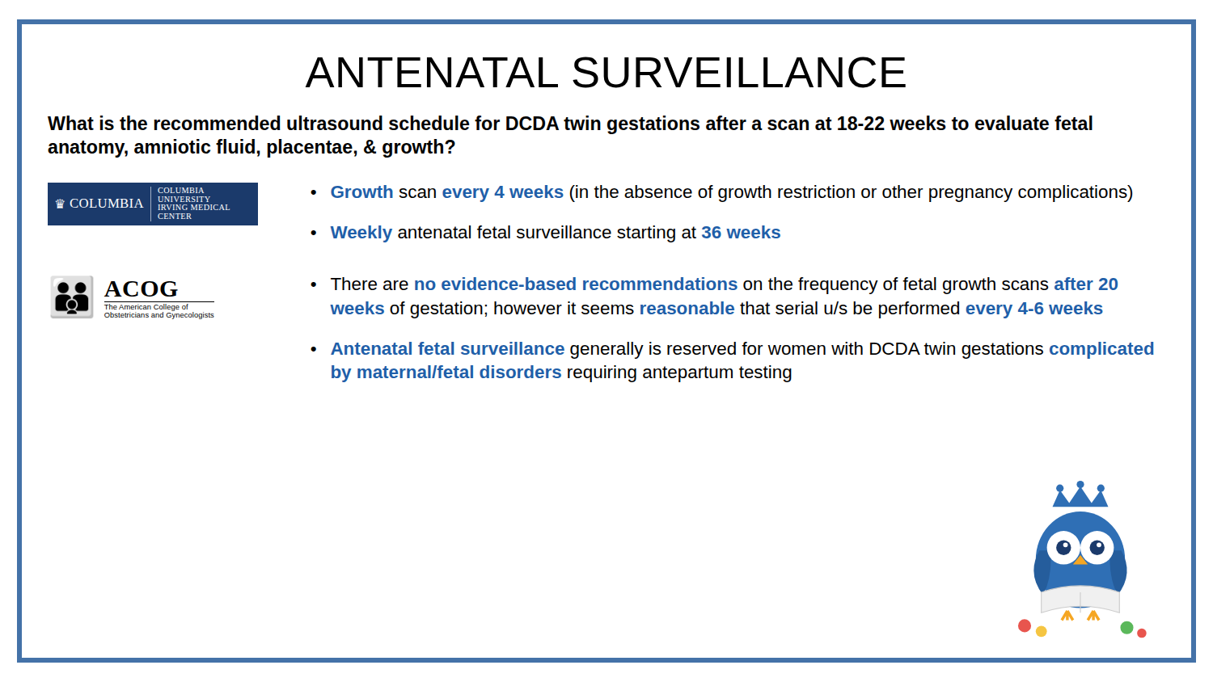ANTENATAL SURVEILLANCE
What is the recommended ultrasound schedule for DCDA twin gestations after a scan at 18-22 weeks to evaluate fetal anatomy, amniotic fluid, placentae, & growth?
♛ COLUMBIA Columbia University
Irving Medical Center
Growth scan every 4 weeks (in the absence of growth restriction or other pregnancy complications)
Weekly antenatal fetal surveillance starting at 36 weeks
👪 ACOG The American College of
Obstetricians and Gynecologists
There are no evidence-based recommendations on the frequency of fetal growth scans after 20 weeks of gestation; however it seems reasonable that serial u/s be performed every 4-6 weeks
Antenatal fetal surveillance generally is reserved for women with DCDA twin gestations complicated by maternal/fetal disorders requiring antepartum testing